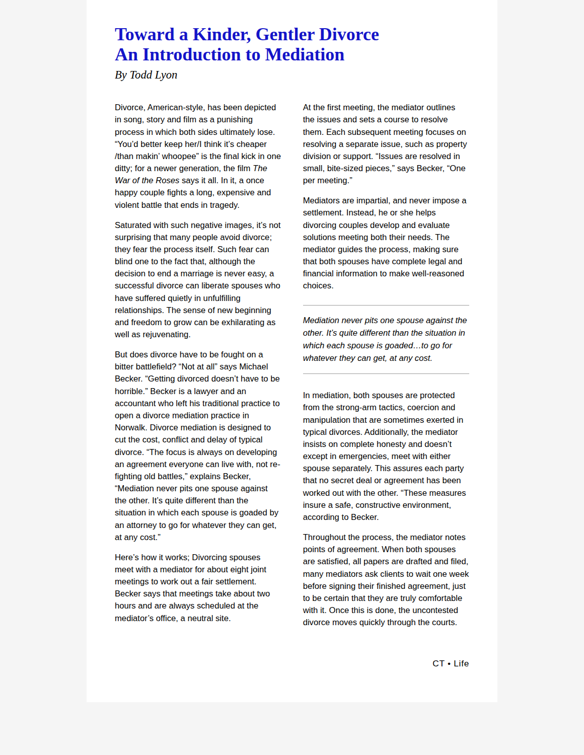Toward a Kinder, Gentler DivorceAn Introduction to Mediation
By Todd Lyon
Divorce, American-style, has been depicted in song, story and film as a punishing process in which both sides ultimately lose. “You’d better keep her/I think it’s cheaper /than makin’ whoopee” is the final kick in one ditty; for a newer generation, the film The War of the Roses says it all. In it, a once happy couple fights a long, expensive and violent battle that ends in tragedy.
Saturated with such negative images, it’s not surprising that many people avoid divorce; they fear the process itself. Such fear can blind one to the fact that, although the decision to end a marriage is never easy, a successful divorce can liberate spouses who have suffered quietly in unfulfilling relationships. The sense of new beginning and freedom to grow can be exhilarating as well as rejuvenating.
But does divorce have to be fought on a bitter battlefield? “Not at all” says Michael Becker. “Getting divorced doesn’t have to be horrible.” Becker is a lawyer and an accountant who left his traditional practice to open a divorce mediation practice in Norwalk. Divorce mediation is designed to cut the cost, conflict and delay of typical divorce. “The focus is always on developing an agreement everyone can live with, not re-fighting old battles,” explains Becker, “Mediation never pits one spouse against the other. It’s quite different than the situation in which each spouse is goaded by an attorney to go for whatever they can get, at any cost.”
Here’s how it works; Divorcing spouses meet with a mediator for about eight joint meetings to work out a fair settlement. Becker says that meetings take about two hours and are always scheduled at the mediator’s office, a neutral site.
At the first meeting, the mediator outlines the issues and sets a course to resolve them. Each subsequent meeting focuses on resolving a separate issue, such as property division or support. “Issues are resolved in small, bite-sized pieces,” says Becker, “One per meeting.”
Mediators are impartial, and never impose a settlement. Instead, he or she helps divorcing couples develop and evaluate solutions meeting both their needs. The mediator guides the process, making sure that both spouses have complete legal and financial information to make well-reasoned choices.
Mediation never pits one spouse against the other. It’s quite different than the situation in which each spouse is goaded…to go for whatever they can get, at any cost.
In mediation, both spouses are protected from the strong-arm tactics, coercion and manipulation that are sometimes exerted in typical divorces. Additionally, the mediator insists on complete honesty and doesn’t except in emergencies, meet with either spouse separately. This assures each party that no secret deal or agreement has been worked out with the other. “These measures insure a safe, constructive environment, according to Becker.
Throughout the process, the mediator notes points of agreement. When both spouses are satisfied, all papers are drafted and filed, many mediators ask clients to wait one week before signing their finished agreement, just to be certain that they are truly comfortable with it. Once this is done, the uncontested divorce moves quickly through the courts.
CT • Life